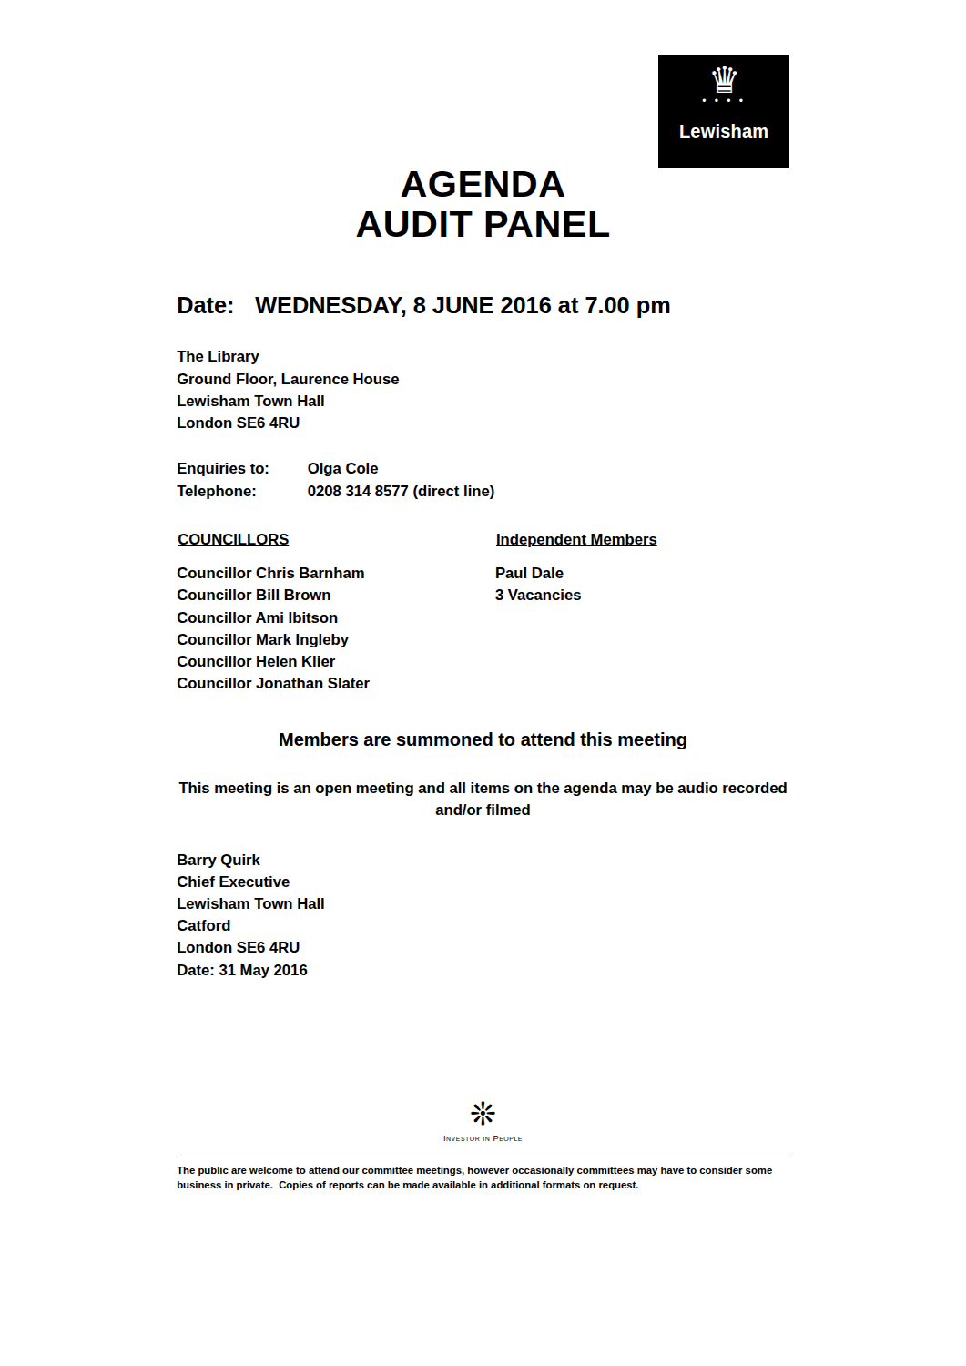♛
• • • •
Lewisham
AGENDAAUDIT PANEL
Date: WEDNESDAY, 8 JUNE 2016 at 7.00 pm
The Library
Ground Floor, Laurence House
Lewisham Town Hall
London SE6 4RU
Enquiries to: Olga Cole
Telephone: 0208 314 8577 (direct line)
| COUNCILLORS | Independent Members |
| --- | --- |
| Councillor Chris Barnham Councillor Bill Brown Councillor Ami Ibitson Councillor Mark Ingleby Councillor Helen Klier Councillor Jonathan Slater | Paul Dale 3 Vacancies |
Members are summoned to attend this meeting
This meeting is an open meeting and all items on the agenda may be audio recorded and/or filmed
Barry Quirk
Chief Executive
Lewisham Town Hall
Catford
London SE6 4RU
Date: 31 May 2016
❊
Investor in People
The public are welcome to attend our committee meetings, however occasionally committees may have to consider some business in private. Copies of reports can be made available in additional formats on request.